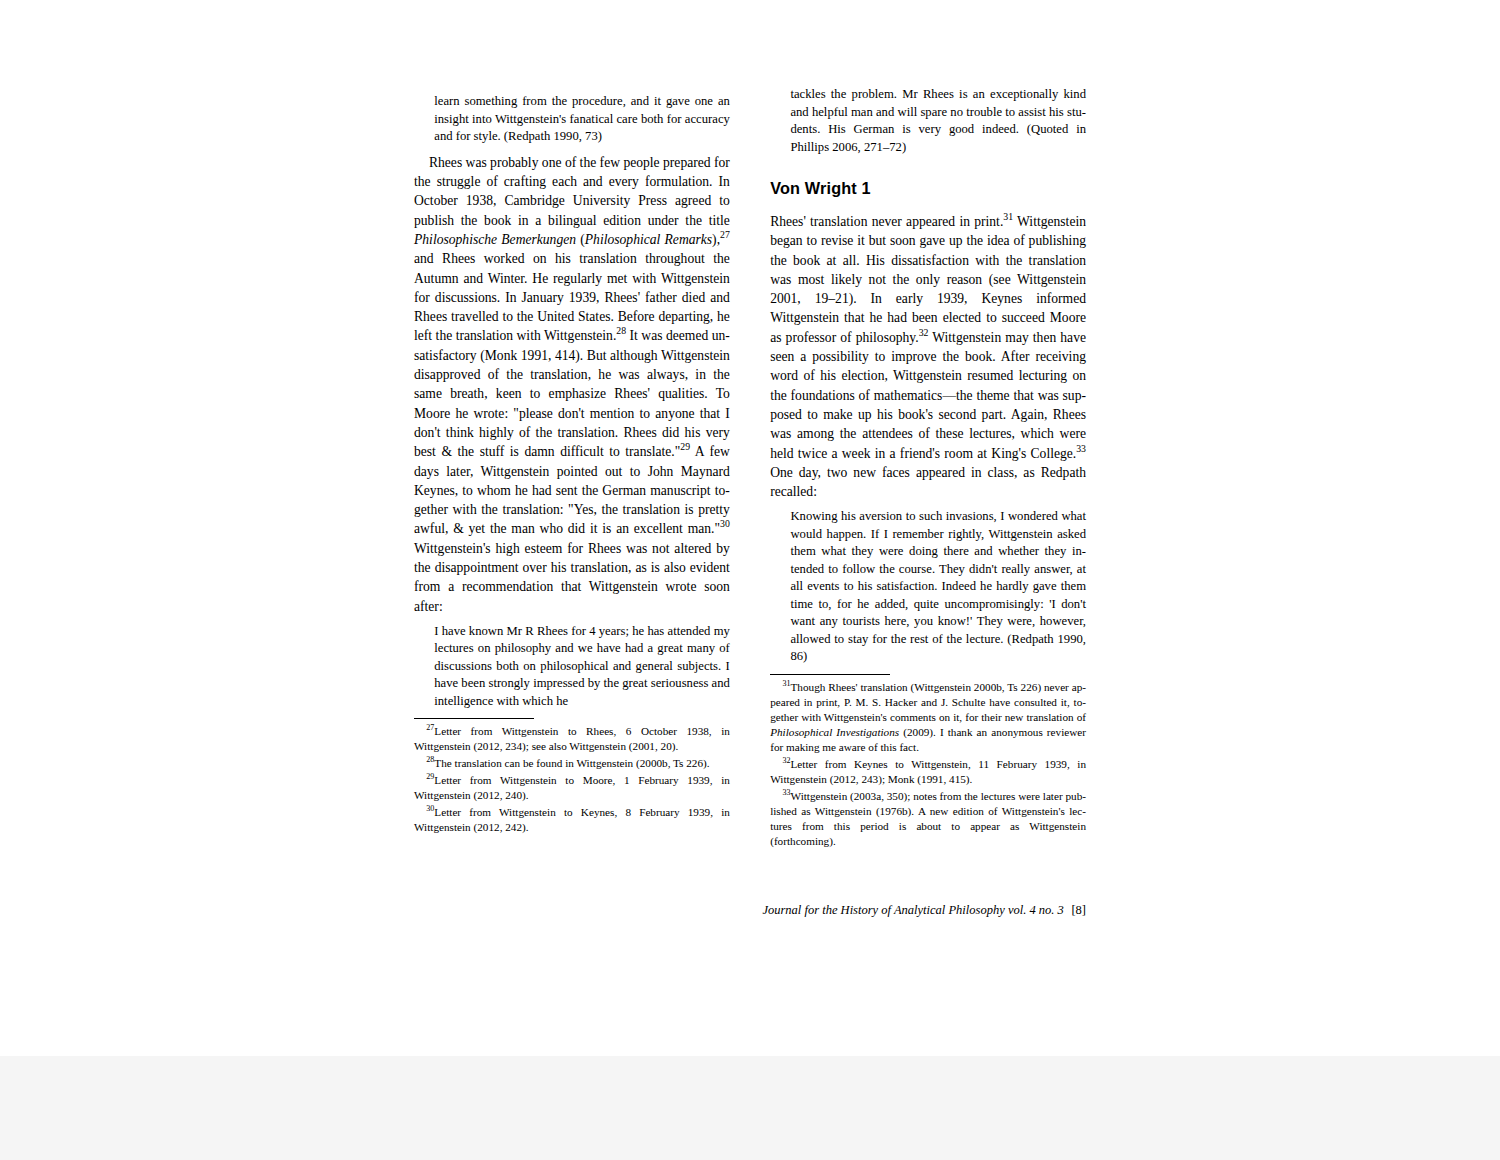learn something from the procedure, and it gave one an insight into Wittgenstein's fanatical care both for accuracy and for style. (Redpath 1990, 73)
Rhees was probably one of the few people prepared for the struggle of crafting each and every formulation. In October 1938, Cambridge University Press agreed to publish the book in a bilingual edition under the title Philosophische Bemerkungen (Philosophical Remarks),27 and Rhees worked on his translation throughout the Autumn and Winter. He regularly met with Wittgenstein for discussions. In January 1939, Rhees' father died and Rhees travelled to the United States. Before departing, he left the translation with Wittgenstein.28 It was deemed unsatisfactory (Monk 1991, 414). But although Wittgenstein disapproved of the translation, he was always, in the same breath, keen to emphasize Rhees' qualities. To Moore he wrote: "please don't mention to anyone that I don't think highly of the translation. Rhees did his very best & the stuff is damn difficult to translate."29 A few days later, Wittgenstein pointed out to John Maynard Keynes, to whom he had sent the German manuscript together with the translation: "Yes, the translation is pretty awful, & yet the man who did it is an excellent man."30 Wittgenstein's high esteem for Rhees was not altered by the disappointment over his translation, as is also evident from a recommendation that Wittgenstein wrote soon after:
I have known Mr R Rhees for 4 years; he has attended my lectures on philosophy and we have had a great many of discussions both on philosophical and general subjects. I have been strongly impressed by the great seriousness and intelligence with which he
27Letter from Wittgenstein to Rhees, 6 October 1938, in Wittgenstein (2012, 234); see also Wittgenstein (2001, 20).
28The translation can be found in Wittgenstein (2000b, Ts 226).
29Letter from Wittgenstein to Moore, 1 February 1939, in Wittgenstein (2012, 240).
30Letter from Wittgenstein to Keynes, 8 February 1939, in Wittgenstein (2012, 242).
tackles the problem. Mr Rhees is an exceptionally kind and helpful man and will spare no trouble to assist his students. His German is very good indeed. (Quoted in Phillips 2006, 271–72)
Von Wright 1
Rhees' translation never appeared in print.31 Wittgenstein began to revise it but soon gave up the idea of publishing the book at all. His dissatisfaction with the translation was most likely not the only reason (see Wittgenstein 2001, 19–21). In early 1939, Keynes informed Wittgenstein that he had been elected to succeed Moore as professor of philosophy.32 Wittgenstein may then have seen a possibility to improve the book. After receiving word of his election, Wittgenstein resumed lecturing on the foundations of mathematics—the theme that was supposed to make up his book's second part. Again, Rhees was among the attendees of these lectures, which were held twice a week in a friend's room at King's College.33 One day, two new faces appeared in class, as Redpath recalled:
Knowing his aversion to such invasions, I wondered what would happen. If I remember rightly, Wittgenstein asked them what they were doing there and whether they intended to follow the course. They didn't really answer, at all events to his satisfaction. Indeed he hardly gave them time to, for he added, quite uncompromisingly: 'I don't want any tourists here, you know!' They were, however, allowed to stay for the rest of the lecture. (Redpath 1990, 86)
31Though Rhees' translation (Wittgenstein 2000b, Ts 226) never appeared in print, P. M. S. Hacker and J. Schulte have consulted it, together with Wittgenstein's comments on it, for their new translation of Philosophical Investigations (2009). I thank an anonymous reviewer for making me aware of this fact.
32Letter from Keynes to Wittgenstein, 11 February 1939, in Wittgenstein (2012, 243); Monk (1991, 415).
33Wittgenstein (2003a, 350); notes from the lectures were later published as Wittgenstein (1976b). A new edition of Wittgenstein's lectures from this period is about to appear as Wittgenstein (forthcoming).
Journal for the History of Analytical Philosophy vol. 4 no. 3[8]